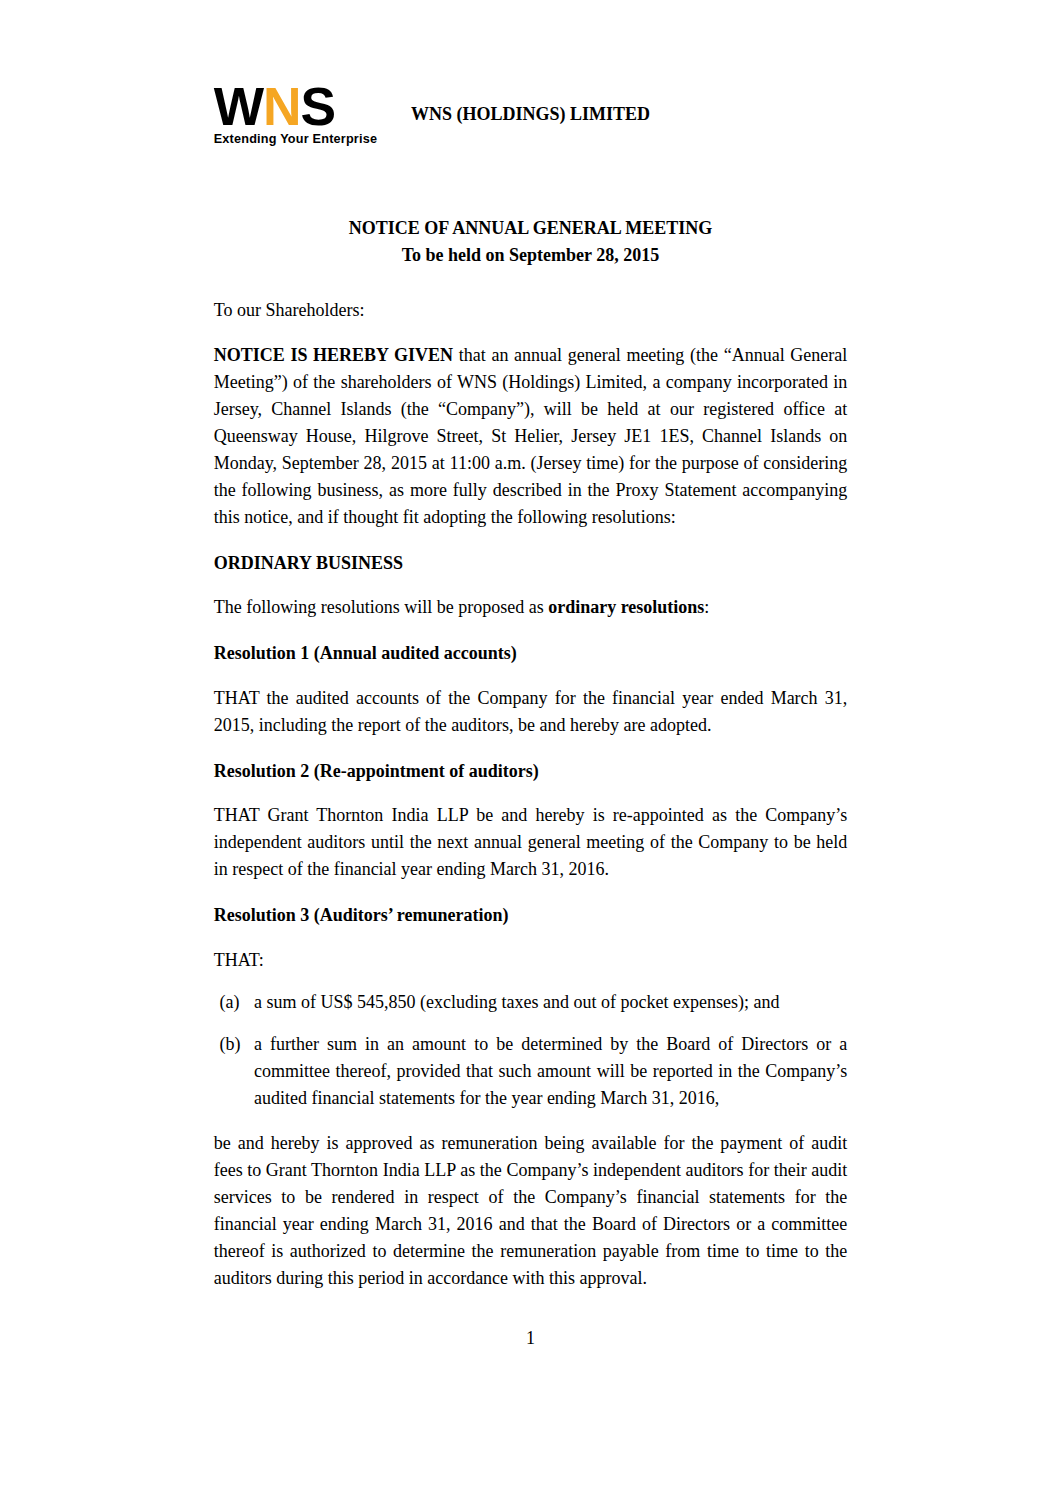WNS
Extending Your Enterprise
WNS (HOLDINGS) LIMITED
NOTICE OF ANNUAL GENERAL MEETING To be held on September 28, 2015
To our Shareholders:
NOTICE IS HEREBY GIVEN that an annual general meeting (the “Annual General Meeting”) of the shareholders of WNS (Holdings) Limited, a company incorporated in Jersey, Channel Islands (the “Company”), will be held at our registered office at Queensway House, Hilgrove Street, St Helier, Jersey JE1 1ES, Channel Islands on Monday, September 28, 2015 at 11:00 a.m. (Jersey time) for the purpose of considering the following business, as more fully described in the Proxy Statement accompanying this notice, and if thought fit adopting the following resolutions:
ORDINARY BUSINESS
The following resolutions will be proposed as ordinary resolutions:
Resolution 1 (Annual audited accounts)
THAT the audited accounts of the Company for the financial year ended March 31, 2015, including the report of the auditors, be and hereby are adopted.
Resolution 2 (Re-appointment of auditors)
THAT Grant Thornton India LLP be and hereby is re-appointed as the Company’s independent auditors until the next annual general meeting of the Company to be held in respect of the financial year ending March 31, 2016.
Resolution 3 (Auditors’ remuneration)
THAT:
(a) a sum of US$ 545,850 (excluding taxes and out of pocket expenses); and
(b) a further sum in an amount to be determined by the Board of Directors or a committee thereof, provided that such amount will be reported in the Company’s audited financial statements for the year ending March 31, 2016,
be and hereby is approved as remuneration being available for the payment of audit fees to Grant Thornton India LLP as the Company’s independent auditors for their audit services to be rendered in respect of the Company’s financial statements for the financial year ending March 31, 2016 and that the Board of Directors or a committee thereof is authorized to determine the remuneration payable from time to time to the auditors during this period in accordance with this approval.
1